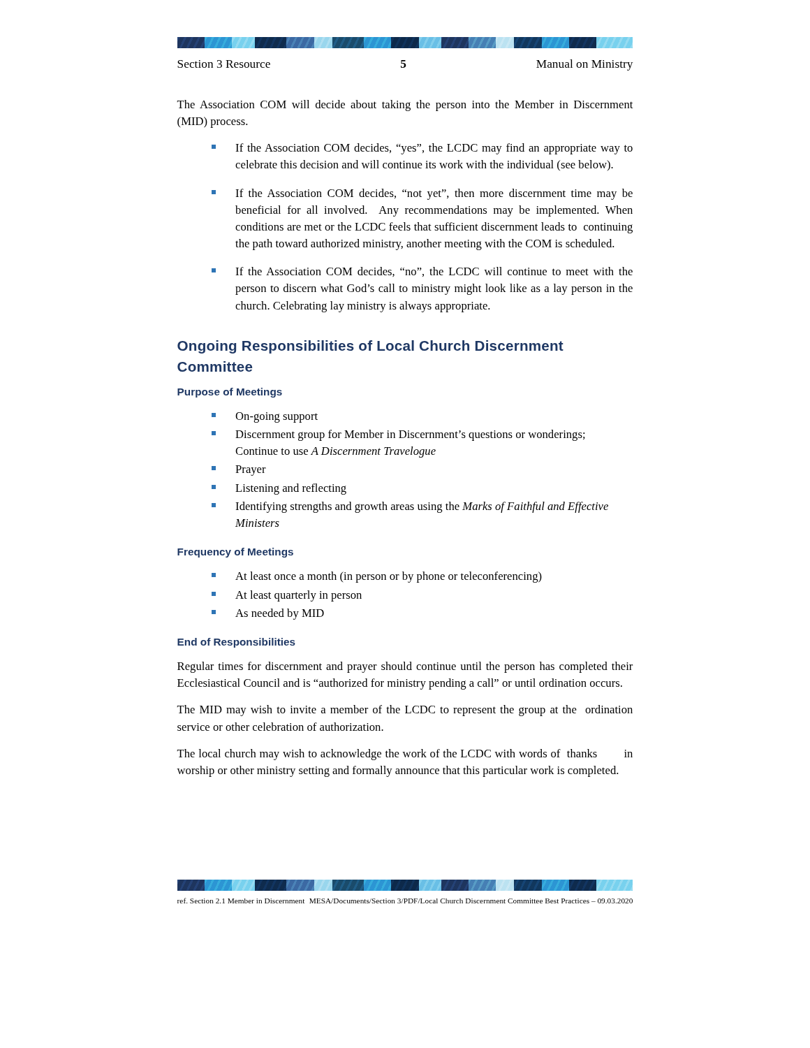Section 3 Resource
5
Manual on Ministry
The Association COM will decide about taking the person into the Member in Discernment (MID) process.
If the Association COM decides, “yes”, the LCDC may find an appropriate way to celebrate this decision and will continue its work with the individual (see below).
If the Association COM decides, “not yet”, then more discernment time may be beneficial for all involved. Any recommendations may be implemented. When conditions are met or the LCDC feels that sufficient discernment leads to continuing the path toward authorized ministry, another meeting with the COM is scheduled.
If the Association COM decides, “no”, the LCDC will continue to meet with the person to discern what God’s call to ministry might look like as a lay person in the church. Celebrating lay ministry is always appropriate.
Ongoing Responsibilities of Local Church Discernment Committee
Purpose of Meetings
On-going support
Discernment group for Member in Discernment’s questions or wonderings;
Continue to use A Discernment Travelogue
Prayer
Listening and reflecting
Identifying strengths and growth areas using the Marks of Faithful and Effective Ministers
Frequency of Meetings
At least once a month (in person or by phone or teleconferencing)
At least quarterly in person
As needed by MID
End of Responsibilities
Regular times for discernment and prayer should continue until the person has completed their Ecclesiastical Council and is “authorized for ministry pending a call” or until ordination occurs.
The MID may wish to invite a member of the LCDC to represent the group at the ordination service or other celebration of authorization.
The local church may wish to acknowledge the work of the LCDC with words of thanks in worship or other ministry setting and formally announce that this particular work is completed.
ref. Section 2.1 Member in Discernment
MESA/Documents/Section 3/PDF/Local Church Discernment Committee Best Practices – 09.03.2020